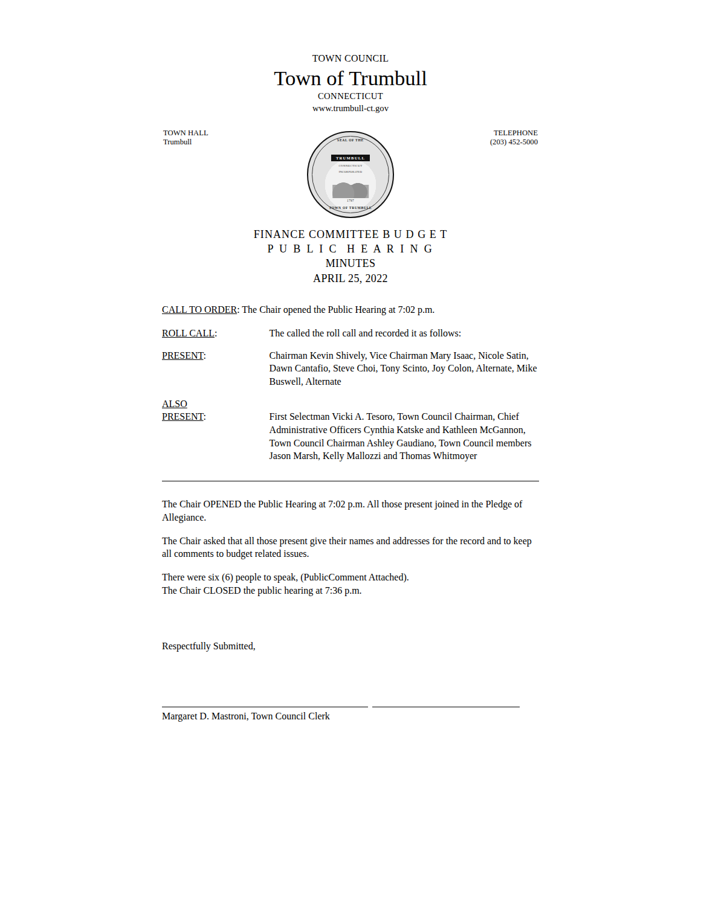TOWN COUNCIL
Town of Trumbull
CONNECTICUT
www.trumbull-ct.gov
| TOWN HALL Trumbull | TELEPHONE (203) 452-5000 |
SEAL OF THE
TRUMBULL
CONNECTICUT
INCORPORATED
1797
TOWN OF TRUMBULL
FINANCE COMMITTEE B U D G E T
P U B L I C H E A R I N G
MINUTES
APRIL 25, 2022
CALL TO ORDER: The Chair opened the Public Hearing at 7:02 p.m.
| ROLL CALL : | The called the roll call and recorded it as follows: |
| PRESENT : | Chairman Kevin Shively, Vice Chairman Mary Isaac, Nicole Satin, Dawn Cantafio, Steve Choi, Tony Scinto, Joy Colon, Alternate, Mike Buswell, Alternate |
| ALSO | |
| PRESENT : | First Selectman Vicki A. Tesoro, Town Council Chairman, Chief Administrative Officers Cynthia Katske and Kathleen McGannon, Town Council Chairman Ashley Gaudiano, Town Council members Jason Marsh, Kelly Mallozzi and Thomas Whitmoyer |
The Chair OPENED the Public Hearing at 7:02 p.m. All those present joined in the Pledge of Allegiance.
The Chair asked that all those present give their names and addresses for the record and to keep all comments to budget related issues.
There were six (6) people to speak, (PublicComment Attached).
The Chair CLOSED the public hearing at 7:36 p.m.
Respectfully Submitted,
Margaret D. Mastroni, Town Council Clerk